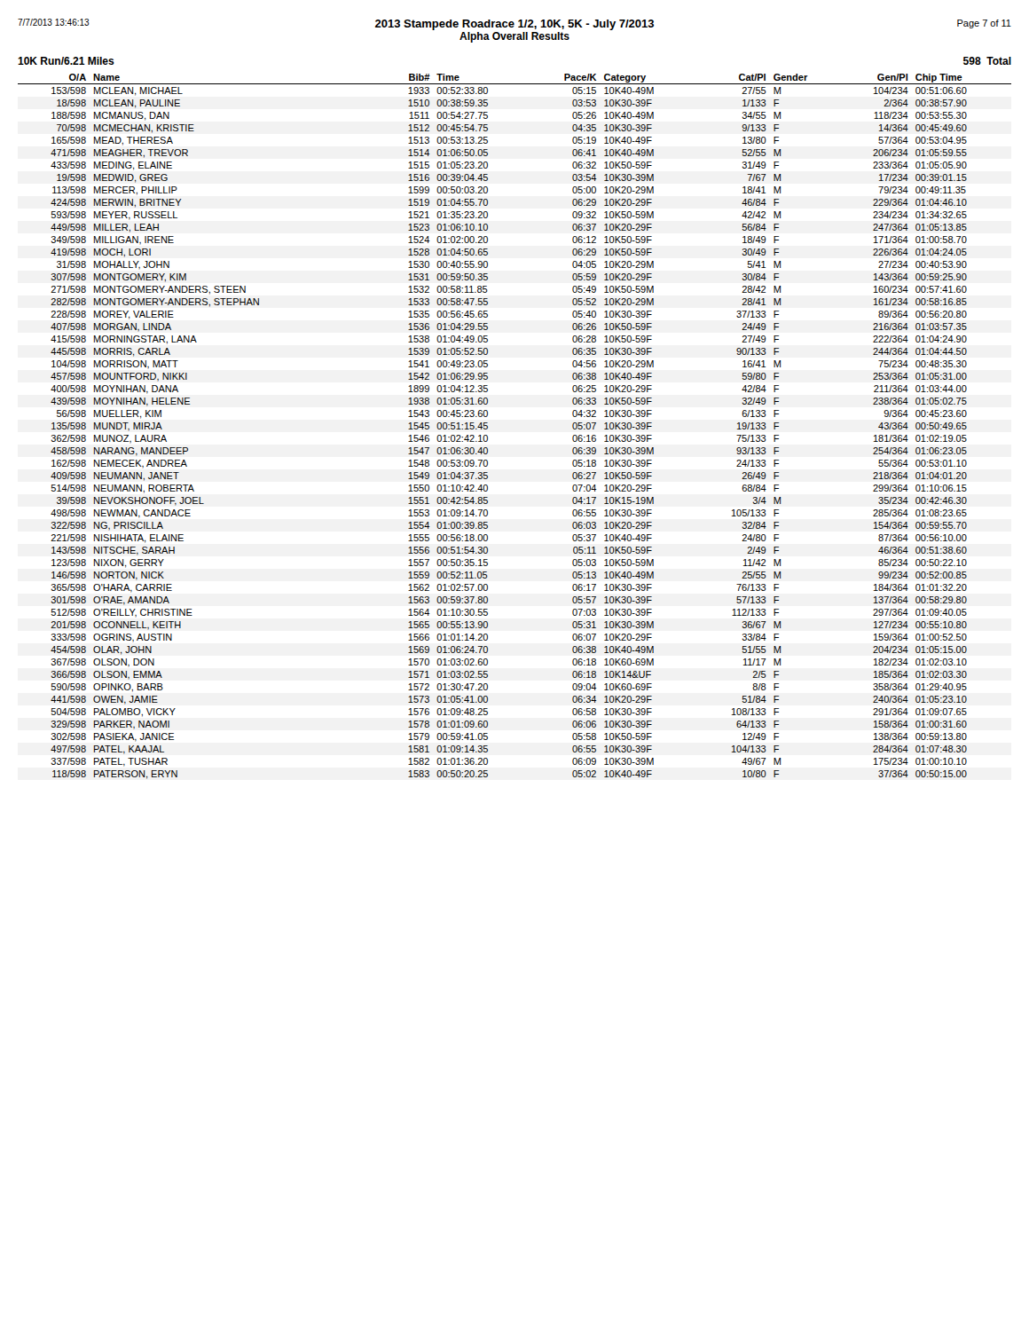7/7/2013 13:46:13
Page 7 of 11
2013 Stampede Roadrace 1/2, 10K, 5K - July 7/2013
Alpha Overall Results
10K Run/6.21 Miles 598 Total
| O/A | Name | Bib# | Time | Pace/K | Category | Cat/Pl | Gender | Gen/Pl | Chip Time |
| --- | --- | --- | --- | --- | --- | --- | --- | --- | --- |
| 153/598 | MCLEAN, MICHAEL | 1933 | 00:52:33.80 | 05:15 | 10K40-49M | 27/55 | M | 104/234 | 00:51:06.60 |
| 18/598 | MCLEAN, PAULINE | 1510 | 00:38:59.35 | 03:53 | 10K30-39F | 1/133 | F | 2/364 | 00:38:57.90 |
| 188/598 | MCMANUS, DAN | 1511 | 00:54:27.75 | 05:26 | 10K40-49M | 34/55 | M | 118/234 | 00:53:55.30 |
| 70/598 | MCMECHAN, KRISTIE | 1512 | 00:45:54.75 | 04:35 | 10K30-39F | 9/133 | F | 14/364 | 00:45:49.60 |
| 165/598 | MEAD, THERESA | 1513 | 00:53:13.25 | 05:19 | 10K40-49F | 13/80 | F | 57/364 | 00:53:04.95 |
| 471/598 | MEAGHER, TREVOR | 1514 | 01:06:50.05 | 06:41 | 10K40-49M | 52/55 | M | 206/234 | 01:05:59.55 |
| 433/598 | MEDING, ELAINE | 1515 | 01:05:23.20 | 06:32 | 10K50-59F | 31/49 | F | 233/364 | 01:05:05.90 |
| 19/598 | MEDWID, GREG | 1516 | 00:39:04.45 | 03:54 | 10K30-39M | 7/67 | M | 17/234 | 00:39:01.15 |
| 113/598 | MERCER, PHILLIP | 1599 | 00:50:03.20 | 05:00 | 10K20-29M | 18/41 | M | 79/234 | 00:49:11.35 |
| 424/598 | MERWIN, BRITNEY | 1519 | 01:04:55.70 | 06:29 | 10K20-29F | 46/84 | F | 229/364 | 01:04:46.10 |
| 593/598 | MEYER, RUSSELL | 1521 | 01:35:23.20 | 09:32 | 10K50-59M | 42/42 | M | 234/234 | 01:34:32.65 |
| 449/598 | MILLER, LEAH | 1523 | 01:06:10.10 | 06:37 | 10K20-29F | 56/84 | F | 247/364 | 01:05:13.85 |
| 349/598 | MILLIGAN, IRENE | 1524 | 01:02:00.20 | 06:12 | 10K50-59F | 18/49 | F | 171/364 | 01:00:58.70 |
| 419/598 | MOCH, LORI | 1528 | 01:04:50.65 | 06:29 | 10K50-59F | 30/49 | F | 226/364 | 01:04:24.05 |
| 31/598 | MOHALLY, JOHN | 1530 | 00:40:55.90 | 04:05 | 10K20-29M | 5/41 | M | 27/234 | 00:40:53.90 |
| 307/598 | MONTGOMERY, KIM | 1531 | 00:59:50.35 | 05:59 | 10K20-29F | 30/84 | F | 143/364 | 00:59:25.90 |
| 271/598 | MONTGOMERY-ANDERS, STEEN | 1532 | 00:58:11.85 | 05:49 | 10K50-59M | 28/42 | M | 160/234 | 00:57:41.60 |
| 282/598 | MONTGOMERY-ANDERS, STEPHAN | 1533 | 00:58:47.55 | 05:52 | 10K20-29M | 28/41 | M | 161/234 | 00:58:16.85 |
| 228/598 | MOREY, VALERIE | 1535 | 00:56:45.65 | 05:40 | 10K30-39F | 37/133 | F | 89/364 | 00:56:20.80 |
| 407/598 | MORGAN, LINDA | 1536 | 01:04:29.55 | 06:26 | 10K50-59F | 24/49 | F | 216/364 | 01:03:57.35 |
| 415/598 | MORNINGSTAR, LANA | 1538 | 01:04:49.05 | 06:28 | 10K50-59F | 27/49 | F | 222/364 | 01:04:24.90 |
| 445/598 | MORRIS, CARLA | 1539 | 01:05:52.50 | 06:35 | 10K30-39F | 90/133 | F | 244/364 | 01:04:44.50 |
| 104/598 | MORRISON, MATT | 1541 | 00:49:23.05 | 04:56 | 10K20-29M | 16/41 | M | 75/234 | 00:48:35.30 |
| 457/598 | MOUNTFORD, NIKKI | 1542 | 01:06:29.95 | 06:38 | 10K40-49F | 59/80 | F | 253/364 | 01:05:31.00 |
| 400/598 | MOYNIHAN, DANA | 1899 | 01:04:12.35 | 06:25 | 10K20-29F | 42/84 | F | 211/364 | 01:03:44.00 |
| 439/598 | MOYNIHAN, HELENE | 1938 | 01:05:31.60 | 06:33 | 10K50-59F | 32/49 | F | 238/364 | 01:05:02.75 |
| 56/598 | MUELLER, KIM | 1543 | 00:45:23.60 | 04:32 | 10K30-39F | 6/133 | F | 9/364 | 00:45:23.60 |
| 135/598 | MUNDT, MIRJA | 1545 | 00:51:15.45 | 05:07 | 10K30-39F | 19/133 | F | 43/364 | 00:50:49.65 |
| 362/598 | MUNOZ, LAURA | 1546 | 01:02:42.10 | 06:16 | 10K30-39F | 75/133 | F | 181/364 | 01:02:19.05 |
| 458/598 | NARANG, MANDEEP | 1547 | 01:06:30.40 | 06:39 | 10K30-39M | 93/133 | F | 254/364 | 01:06:23.05 |
| 162/598 | NEMECEK, ANDREA | 1548 | 00:53:09.70 | 05:18 | 10K30-39F | 24/133 | F | 55/364 | 00:53:01.10 |
| 409/598 | NEUMANN, JANET | 1549 | 01:04:37.35 | 06:27 | 10K50-59F | 26/49 | F | 218/364 | 01:04:01.20 |
| 514/598 | NEUMANN, ROBERTA | 1550 | 01:10:42.40 | 07:04 | 10K20-29F | 68/84 | F | 299/364 | 01:10:06.15 |
| 39/598 | NEVOKSHONOFF, JOEL | 1551 | 00:42:54.85 | 04:17 | 10K15-19M | 3/4 | M | 35/234 | 00:42:46.30 |
| 498/598 | NEWMAN, CANDACE | 1553 | 01:09:14.70 | 06:55 | 10K30-39F | 105/133 | F | 285/364 | 01:08:23.65 |
| 322/598 | NG, PRISCILLA | 1554 | 01:00:39.85 | 06:03 | 10K20-29F | 32/84 | F | 154/364 | 00:59:55.70 |
| 221/598 | NISHIHATA, ELAINE | 1555 | 00:56:18.00 | 05:37 | 10K40-49F | 24/80 | F | 87/364 | 00:56:10.00 |
| 143/598 | NITSCHE, SARAH | 1556 | 00:51:54.30 | 05:11 | 10K50-59F | 2/49 | F | 46/364 | 00:51:38.60 |
| 123/598 | NIXON, GERRY | 1557 | 00:50:35.15 | 05:03 | 10K50-59M | 11/42 | M | 85/234 | 00:50:22.10 |
| 146/598 | NORTON, NICK | 1559 | 00:52:11.05 | 05:13 | 10K40-49M | 25/55 | M | 99/234 | 00:52:00.85 |
| 365/598 | O'HARA, CARRIE | 1562 | 01:02:57.00 | 06:17 | 10K30-39F | 76/133 | F | 184/364 | 01:01:32.20 |
| 301/598 | O'RAE, AMANDA | 1563 | 00:59:37.80 | 05:57 | 10K30-39F | 57/133 | F | 137/364 | 00:58:29.80 |
| 512/598 | O'REILLY, CHRISTINE | 1564 | 01:10:30.55 | 07:03 | 10K30-39F | 112/133 | F | 297/364 | 01:09:40.05 |
| 201/598 | OCONNELL, KEITH | 1565 | 00:55:13.90 | 05:31 | 10K30-39M | 36/67 | M | 127/234 | 00:55:10.80 |
| 333/598 | OGRINS, AUSTIN | 1566 | 01:01:14.20 | 06:07 | 10K20-29F | 33/84 | F | 159/364 | 01:00:52.50 |
| 454/598 | OLAR, JOHN | 1569 | 01:06:24.70 | 06:38 | 10K40-49M | 51/55 | M | 204/234 | 01:05:15.00 |
| 367/598 | OLSON, DON | 1570 | 01:03:02.60 | 06:18 | 10K60-69M | 11/17 | M | 182/234 | 01:02:03.10 |
| 366/598 | OLSON, EMMA | 1571 | 01:03:02.55 | 06:18 | 10K14&UF | 2/5 | F | 185/364 | 01:02:03.30 |
| 590/598 | OPINKO, BARB | 1572 | 01:30:47.20 | 09:04 | 10K60-69F | 8/8 | F | 358/364 | 01:29:40.95 |
| 441/598 | OWEN, JAMIE | 1573 | 01:05:41.00 | 06:34 | 10K20-29F | 51/84 | F | 240/364 | 01:05:23.10 |
| 504/598 | PALOMBO, VICKY | 1576 | 01:09:48.25 | 06:58 | 10K30-39F | 108/133 | F | 291/364 | 01:09:07.65 |
| 329/598 | PARKER, NAOMI | 1578 | 01:01:09.60 | 06:06 | 10K30-39F | 64/133 | F | 158/364 | 01:00:31.60 |
| 302/598 | PASIEKA, JANICE | 1579 | 00:59:41.05 | 05:58 | 10K50-59F | 12/49 | F | 138/364 | 00:59:13.80 |
| 497/598 | PATEL, KAAJAL | 1581 | 01:09:14.35 | 06:55 | 10K30-39F | 104/133 | F | 284/364 | 01:07:48.30 |
| 337/598 | PATEL, TUSHAR | 1582 | 01:01:36.20 | 06:09 | 10K30-39M | 49/67 | M | 175/234 | 01:00:10.10 |
| 118/598 | PATERSON, ERYN | 1583 | 00:50:20.25 | 05:02 | 10K40-49F | 10/80 | F | 37/364 | 00:50:15.00 |